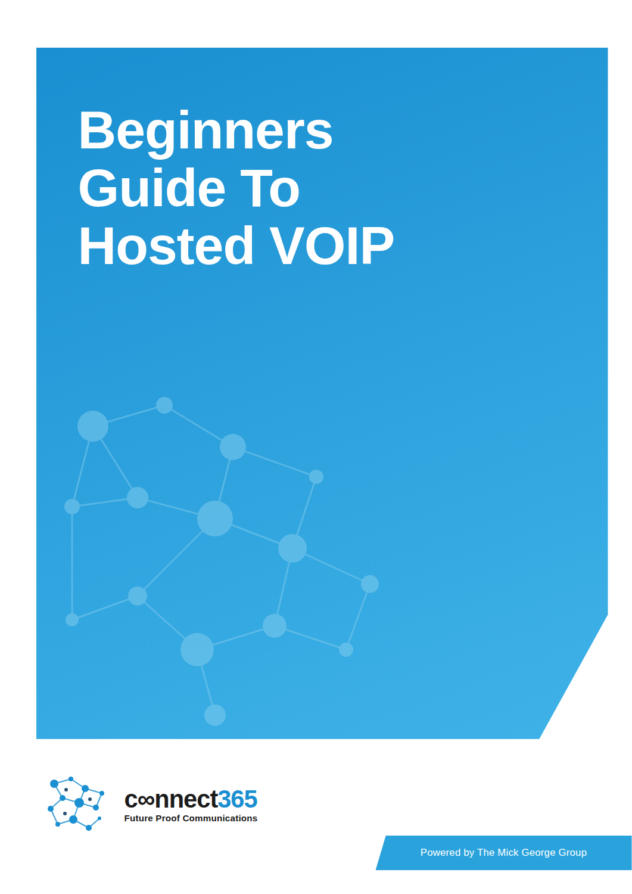Beginners
Guide To
Hosted VOIP
c∞nnect365
Future Proof Communications
Powered by The Mick George Group